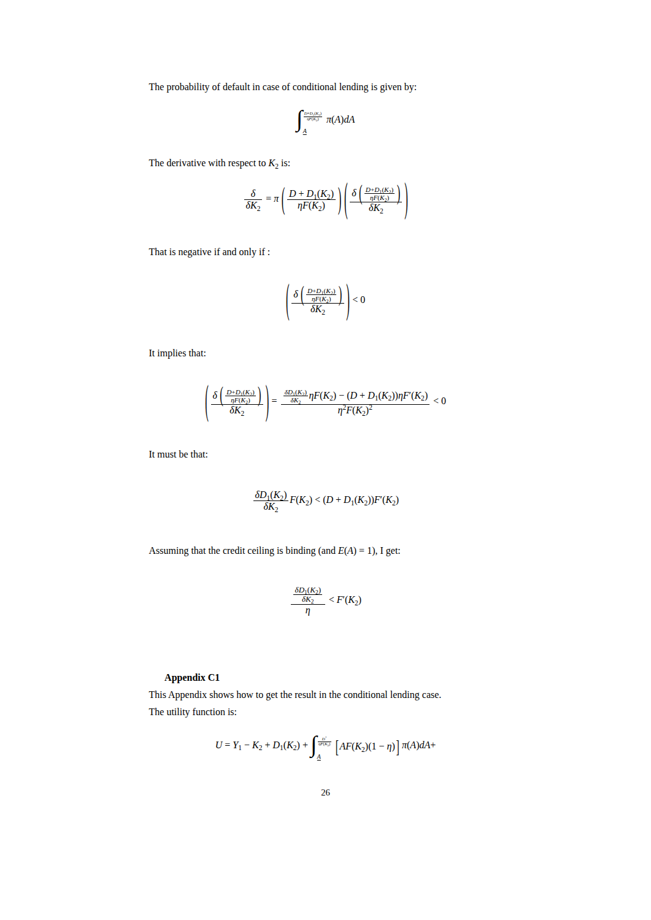The probability of default in case of conditional lending is given by:
∫D+D1(K2) ηF(K2) A π(A)dA
The derivative with respect to K2 is:
δδK2 = π (D + D1(K2) ηF(K2)) (δ (D+D1(K2) ηF(K2)) δK2)
That is negative if and only if :
(δ (D+D1(K2) ηF(K2)) δK2) < 0
It implies that:
(δ (D+D1(K2) ηF(K2)) δK2) = δD1(K2) δK2 ηF(K2) − (D + D1(K2))ηF′(K2) η2F(K2)2 < 0
It must be that:
δD1(K2) δK2 F(K2) < (D + D1(K2))F′(K2)
Assuming that the credit ceiling is binding (and E(A) = 1), I get:
δD1(K2) δK2 η < F′(K2)
Appendix C1
This Appendix shows how to get the result in the conditional lending case.
The utility function is:
U = Y1 − K2 + D1(K2) + ∫D*ηF(K2) A [AF(K2)(1 − η)] π(A)dA+
26